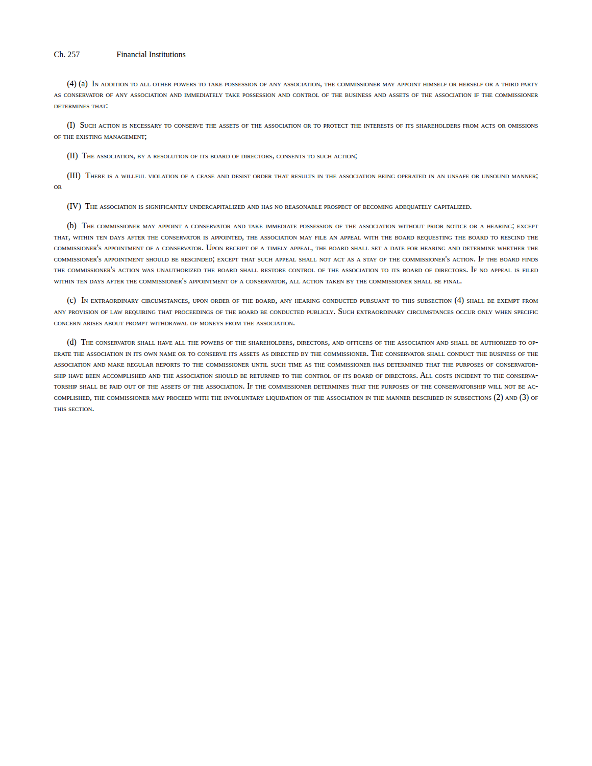Ch. 257 Financial Institutions
(4) (a) In addition to all other powers to take possession of any association, the commissioner may appoint himself or herself or a third party as conservator of any association and immediately take possession and control of the business and assets of the association if the commissioner determines that:
(I) Such action is necessary to conserve the assets of the association or to protect the interests of its shareholders from acts or omissions of the existing management;
(II) The association, by a resolution of its board of directors, consents to such action;
(III) There is a willful violation of a cease and desist order that results in the association being operated in an unsafe or unsound manner; or
(IV) The association is significantly undercapitalized and has no reasonable prospect of becoming adequately capitalized.
(b) The commissioner may appoint a conservator and take immediate possession of the association without prior notice or a hearing; except that, within ten days after the conservator is appointed, the association may file an appeal with the board requesting the board to rescind the commissioner's appointment of a conservator. Upon receipt of a timely appeal, the board shall set a date for hearing and determine whether the commissioner's appointment should be rescinded; except that such appeal shall not act as a stay of the commissioner's action. If the board finds the commissioner's action was unauthorized the board shall restore control of the association to its board of directors. If no appeal is filed within ten days after the commissioner's appointment of a conservator, all action taken by the commissioner shall be final.
(c) In extraordinary circumstances, upon order of the board, any hearing conducted pursuant to this subsection (4) shall be exempt from any provision of law requiring that proceedings of the board be conducted publicly. Such extraordinary circumstances occur only when specific concern arises about prompt withdrawal of moneys from the association.
(d) The conservator shall have all the powers of the shareholders, directors, and officers of the association and shall be authorized to operate the association in its own name or to conserve its assets as directed by the commissioner. The conservator shall conduct the business of the association and make regular reports to the commissioner until such time as the commissioner has determined that the purposes of conservatorship have been accomplished and the association should be returned to the control of its board of directors. All costs incident to the conservatorship shall be paid out of the assets of the association. If the commissioner determines that the purposes of the conservatorship will not be accomplished, the commissioner may proceed with the involuntary liquidation of the association in the manner described in subsections (2) and (3) of this section.